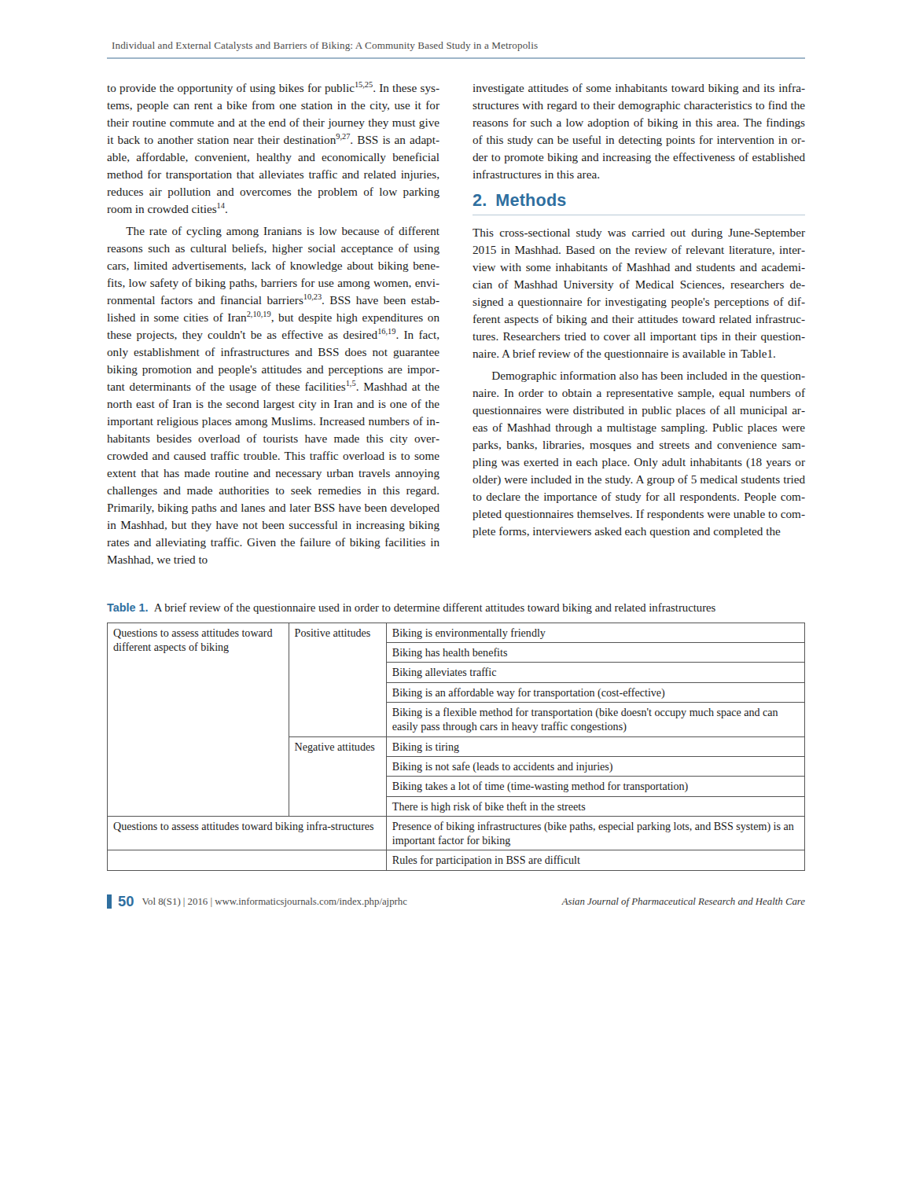Individual and External Catalysts and Barriers of Biking: A Community Based Study in a Metropolis
to provide the opportunity of using bikes for public15,25. In these systems, people can rent a bike from one station in the city, use it for their routine commute and at the end of their journey they must give it back to another station near their destination9,27. BSS is an adaptable, affordable, convenient, healthy and economically beneficial method for transportation that alleviates traffic and related injuries, reduces air pollution and overcomes the problem of low parking room in crowded cities14.
The rate of cycling among Iranians is low because of different reasons such as cultural beliefs, higher social acceptance of using cars, limited advertisements, lack of knowledge about biking benefits, low safety of biking paths, barriers for use among women, environmental factors and financial barriers10,23. BSS have been established in some cities of Iran2,10,19, but despite high expenditures on these projects, they couldn't be as effective as desired16,19. In fact, only establishment of infrastructures and BSS does not guarantee biking promotion and people's attitudes and perceptions are important determinants of the usage of these facilities1,5. Mashhad at the north east of Iran is the second largest city in Iran and is one of the important religious places among Muslims. Increased numbers of inhabitants besides overload of tourists have made this city overcrowded and caused traffic trouble. This traffic overload is to some extent that has made routine and necessary urban travels annoying challenges and made authorities to seek remedies in this regard. Primarily, biking paths and lanes and later BSS have been developed in Mashhad, but they have not been successful in increasing biking rates and alleviating traffic. Given the failure of biking facilities in Mashhad, we tried to
investigate attitudes of some inhabitants toward biking and its infrastructures with regard to their demographic characteristics to find the reasons for such a low adoption of biking in this area. The findings of this study can be useful in detecting points for intervention in order to promote biking and increasing the effectiveness of established infrastructures in this area.
2. Methods
This cross-sectional study was carried out during June-September 2015 in Mashhad. Based on the review of relevant literature, interview with some inhabitants of Mashhad and students and academician of Mashhad University of Medical Sciences, researchers designed a questionnaire for investigating people's perceptions of different aspects of biking and their attitudes toward related infrastructures. Researchers tried to cover all important tips in their questionnaire. A brief review of the questionnaire is available in Table1.
Demographic information also has been included in the questionnaire. In order to obtain a representative sample, equal numbers of questionnaires were distributed in public places of all municipal areas of Mashhad through a multistage sampling. Public places were parks, banks, libraries, mosques and streets and convenience sampling was exerted in each place. Only adult inhabitants (18 years or older) were included in the study. A group of 5 medical students tried to declare the importance of study for all respondents. People completed questionnaires themselves. If respondents were unable to complete forms, interviewers asked each question and completed the
Table 1. A brief review of the questionnaire used in order to determine different attitudes toward biking and related infrastructures
| Questions to assess attitudes toward different aspects of biking | Positive attitudes | Biking is environmentally friendly |
| Biking has health benefits |
| Biking alleviates traffic |
| Biking is an affordable way for transportation (cost-effective) |
| Biking is a flexible method for transportation (bike doesn't occupy much space and can easily pass through cars in heavy traffic congestions) |
| Negative attitudes | Biking is tiring |
| Biking is not safe (leads to accidents and injuries) |
| Biking takes a lot of time (time-wasting method for transportation) |
| There is high risk of bike theft in the streets |
| Questions to assess attitudes toward biking infra-structures | Presence of biking infrastructures (bike paths, especial parking lots, and BSS system) is an important factor for biking |
| | Rules for participation in BSS are difficult |
50 Vol 8(S1) | 2016 | www.informaticsjournals.com/index.php/ajprhc
Asian Journal of Pharmaceutical Research and Health Care